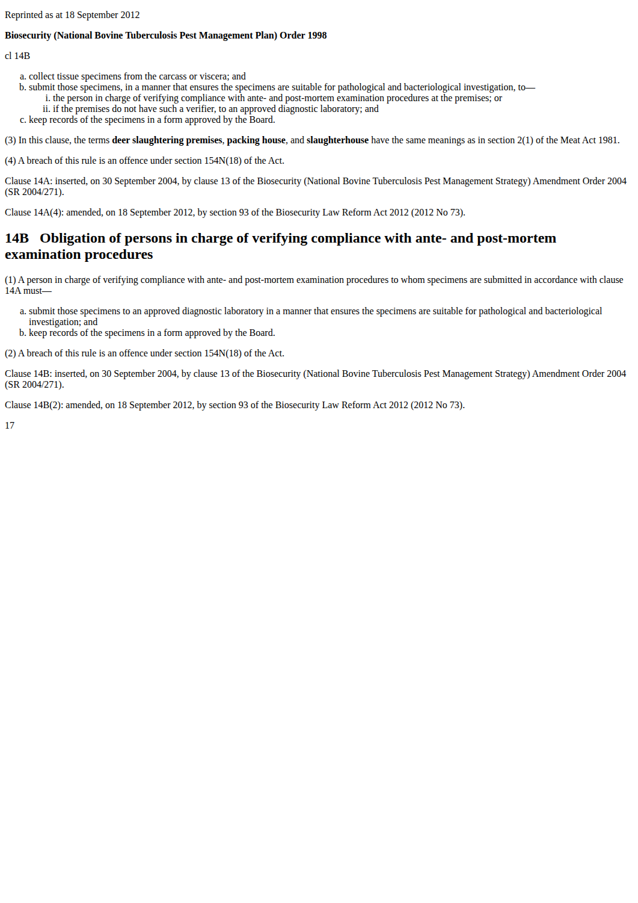Reprinted as at 18 September 2012
Biosecurity (National Bovine Tuberculosis Pest Management Plan) Order 1998
cl 14B
collect tissue specimens from the carcass or viscera; and
submit those specimens, in a manner that ensures the specimens are suitable for pathological and bacteriological investigation, to—
the person in charge of verifying compliance with ante- and post-mortem examination procedures at the premises; or
if the premises do not have such a verifier, to an approved diagnostic laboratory; and
keep records of the specimens in a form approved by the Board.
(3) In this clause, the terms deer slaughtering premises, packing house, and slaughterhouse have the same meanings as in section 2(1) of the Meat Act 1981.
(4) A breach of this rule is an offence under section 154N(18) of the Act.
Clause 14A: inserted, on 30 September 2004, by clause 13 of the Biosecurity (National Bovine Tuberculosis Pest Management Strategy) Amendment Order 2004 (SR 2004/271).
Clause 14A(4): amended, on 18 September 2012, by section 93 of the Biosecurity Law Reform Act 2012 (2012 No 73).
14B Obligation of persons in charge of verifying compliance with ante- and post-mortem examination procedures
(1) A person in charge of verifying compliance with ante- and post-mortem examination procedures to whom specimens are submitted in accordance with clause 14A must—
submit those specimens to an approved diagnostic laboratory in a manner that ensures the specimens are suitable for pathological and bacteriological investigation; and
keep records of the specimens in a form approved by the Board.
(2) A breach of this rule is an offence under section 154N(18) of the Act.
Clause 14B: inserted, on 30 September 2004, by clause 13 of the Biosecurity (National Bovine Tuberculosis Pest Management Strategy) Amendment Order 2004 (SR 2004/271).
Clause 14B(2): amended, on 18 September 2012, by section 93 of the Biosecurity Law Reform Act 2012 (2012 No 73).
17